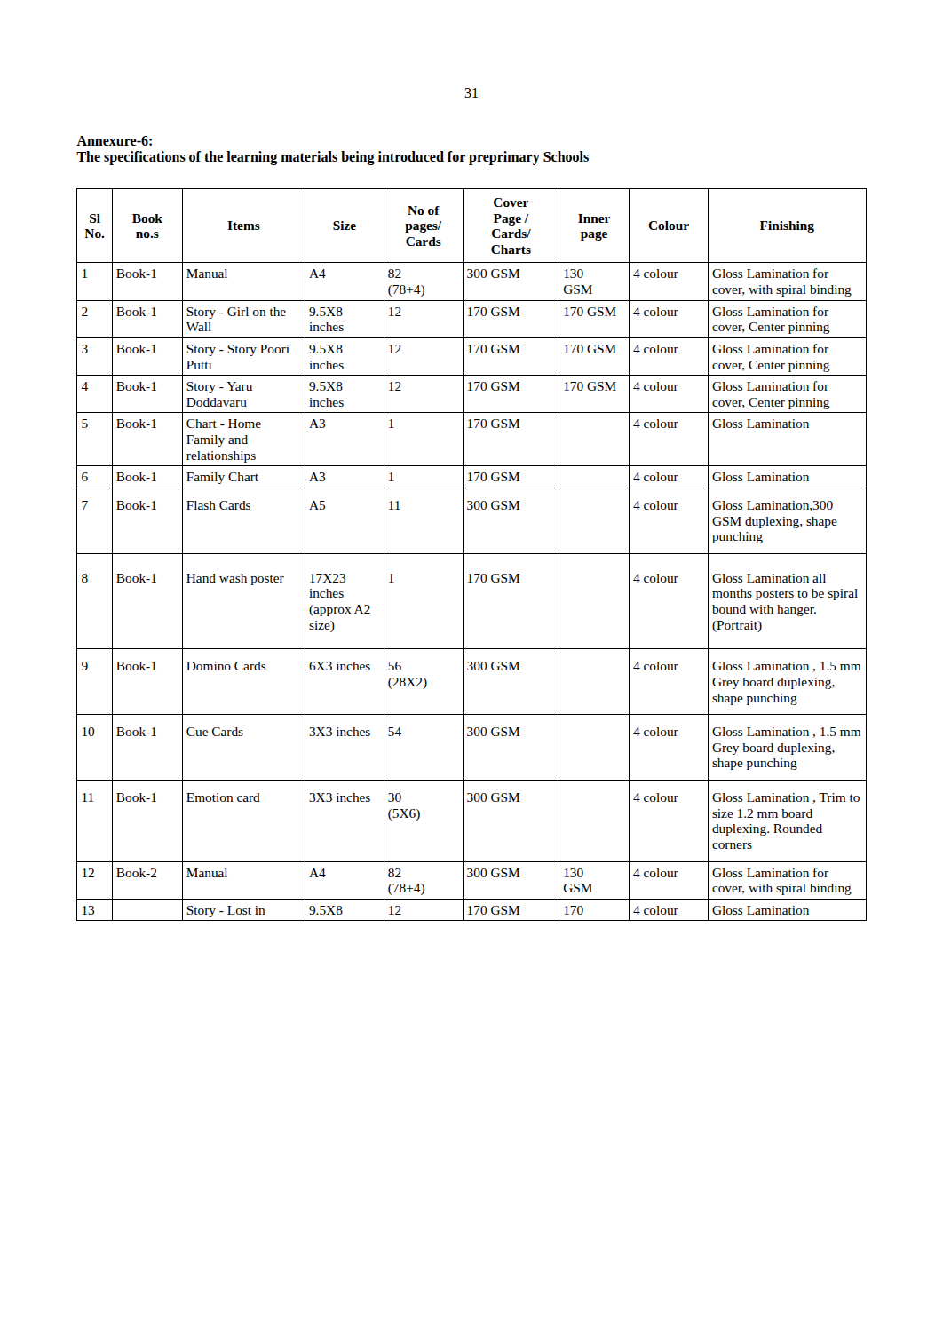31
Annexure-6:
The specifications of the learning materials being introduced for preprimary Schools
| Sl No. | Book no.s | Items | Size | No of pages/ Cards | Cover Page / Cards/ Charts | Inner page | Colour | Finishing |
| --- | --- | --- | --- | --- | --- | --- | --- | --- |
| 1 | Book-1 | Manual | A4 | 82 (78+4) | 300 GSM | 130 GSM | 4 colour | Gloss Lamination for cover, with spiral binding |
| 2 | Book-1 | Story - Girl on the Wall | 9.5X8 inches | 12 | 170 GSM | 170 GSM | 4 colour | Gloss Lamination for cover, Center pinning |
| 3 | Book-1 | Story - Story Poori Putti | 9.5X8 inches | 12 | 170 GSM | 170 GSM | 4 colour | Gloss Lamination for cover, Center pinning |
| 4 | Book-1 | Story - Yaru Doddavaru | 9.5X8 inches | 12 | 170 GSM | 170 GSM | 4 colour | Gloss Lamination for cover, Center pinning |
| 5 | Book-1 | Chart - Home Family and relationships | A3 | 1 | 170 GSM | | 4 colour | Gloss Lamination |
| 6 | Book-1 | Family Chart | A3 | 1 | 170 GSM | | 4 colour | Gloss Lamination |
| 7 | Book-1 | Flash Cards | A5 | 11 | 300 GSM | | 4 colour | Gloss Lamination,300 GSM duplexing, shape punching |
| 8 | Book-1 | Hand wash poster | 17X23 inches (approx A2 size) | 1 | 170 GSM | | 4 colour | Gloss Lamination all months posters to be spiral bound with hanger. (Portrait) |
| 9 | Book-1 | Domino Cards | 6X3 inches | 56 (28X2) | 300 GSM | | 4 colour | Gloss Lamination , 1.5 mm Grey board duplexing, shape punching |
| 10 | Book-1 | Cue Cards | 3X3 inches | 54 | 300 GSM | | 4 colour | Gloss Lamination , 1.5 mm Grey board duplexing, shape punching |
| 11 | Book-1 | Emotion card | 3X3 inches | 30 (5X6) | 300 GSM | | 4 colour | Gloss Lamination , Trim to size 1.2 mm board duplexing. Rounded corners |
| 12 | Book-2 | Manual | A4 | 82 (78+4) | 300 GSM | 130 GSM | 4 colour | Gloss Lamination for cover, with spiral binding |
| 13 | | Story - Lost in | 9.5X8 | 12 | 170 GSM | 170 | 4 colour | Gloss Lamination |